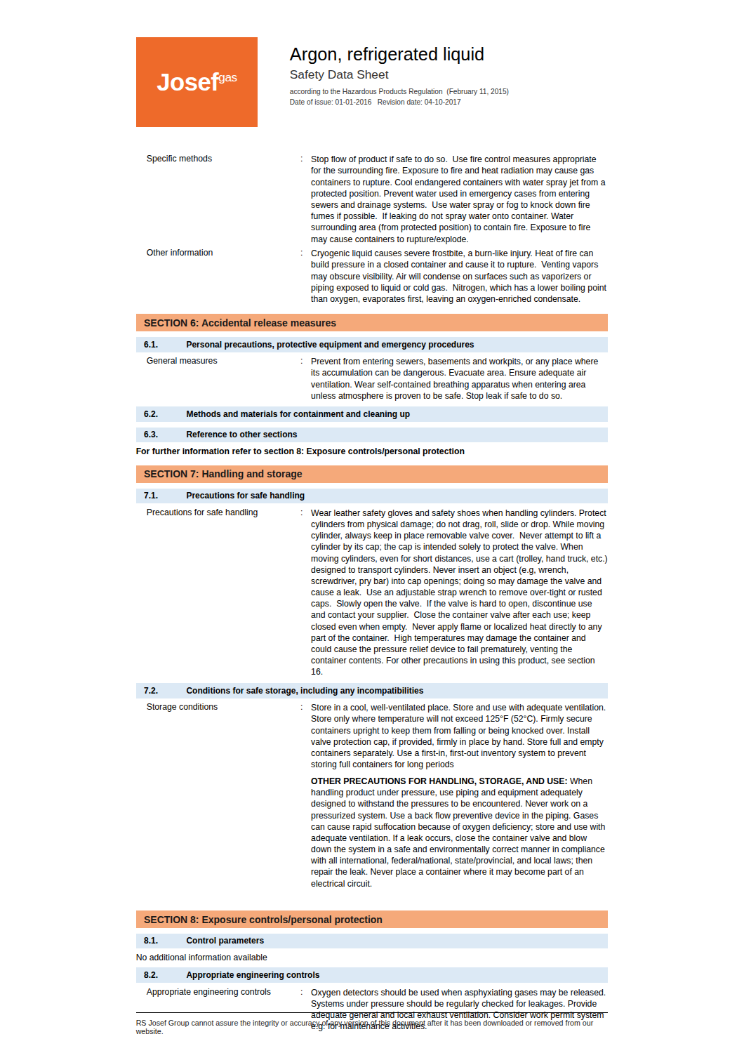Josefgas
Argon, refrigerated liquid
Safety Data Sheet
according to the Hazardous Products Regulation (February 11, 2015)
Date of issue: 01-01-2016 Revision date: 04-10-2017
Specific methods
:
Stop flow of product if safe to do so. Use fire control measures appropriate for the surrounding fire. Exposure to fire and heat radiation may cause gas containers to rupture. Cool endangered containers with water spray jet from a protected position. Prevent water used in emergency cases from entering sewers and drainage systems. Use water spray or fog to knock down fire fumes if possible. If leaking do not spray water onto container. Water surrounding area (from protected position) to contain fire. Exposure to fire may cause containers to rupture/explode.
Other information
:
Cryogenic liquid causes severe frostbite, a burn-like injury. Heat of fire can build pressure in a closed container and cause it to rupture. Venting vapors may obscure visibility. Air will condense on surfaces such as vaporizers or piping exposed to liquid or cold gas. Nitrogen, which has a lower boiling point than oxygen, evaporates first, leaving an oxygen-enriched condensate.
SECTION 6: Accidental release measures
6.1. Personal precautions, protective equipment and emergency procedures
General measures
:
Prevent from entering sewers, basements and workpits, or any place where its accumulation can be dangerous. Evacuate area. Ensure adequate air ventilation. Wear self-contained breathing apparatus when entering area unless atmosphere is proven to be safe. Stop leak if safe to do so.
6.2. Methods and materials for containment and cleaning up
6.3. Reference to other sections
For further information refer to section 8: Exposure controls/personal protection
SECTION 7: Handling and storage
7.1. Precautions for safe handling
Precautions for safe handling
:
Wear leather safety gloves and safety shoes when handling cylinders. Protect cylinders from physical damage; do not drag, roll, slide or drop. While moving cylinder, always keep in place removable valve cover. Never attempt to lift a cylinder by its cap; the cap is intended solely to protect the valve. When moving cylinders, even for short distances, use a cart (trolley, hand truck, etc.) designed to transport cylinders. Never insert an object (e.g, wrench, screwdriver, pry bar) into cap openings; doing so may damage the valve and cause a leak. Use an adjustable strap wrench to remove over-tight or rusted caps. Slowly open the valve. If the valve is hard to open, discontinue use and contact your supplier. Close the container valve after each use; keep closed even when empty. Never apply flame or localized heat directly to any part of the container. High temperatures may damage the container and could cause the pressure relief device to fail prematurely, venting the container contents. For other precautions in using this product, see section 16.
7.2. Conditions for safe storage, including any incompatibilities
Storage conditions
:
Store in a cool, well-ventilated place. Store and use with adequate ventilation. Store only where temperature will not exceed 125°F (52°C). Firmly secure containers upright to keep them from falling or being knocked over. Install valve protection cap, if provided, firmly in place by hand. Store full and empty containers separately. Use a first-in, first-out inventory system to prevent storing full containers for long periods
OTHER PRECAUTIONS FOR HANDLING, STORAGE, AND USE: When handling product under pressure, use piping and equipment adequately designed to withstand the pressures to be encountered. Never work on a pressurized system. Use a back flow preventive device in the piping. Gases can cause rapid suffocation because of oxygen deficiency; store and use with adequate ventilation. If a leak occurs, close the container valve and blow down the system in a safe and environmentally correct manner in compliance with all international, federal/national, state/provincial, and local laws; then repair the leak. Never place a container where it may become part of an electrical circuit.
SECTION 8: Exposure controls/personal protection
8.1. Control parameters
No additional information available
8.2. Appropriate engineering controls
Appropriate engineering controls
:
Oxygen detectors should be used when asphyxiating gases may be released. Systems under pressure should be regularly checked for leakages. Provide adequate general and local exhaust ventilation. Consider work permit system e.g. for maintenance activities.
RS Josef Group cannot assure the integrity or accuracy of any version of this document after it has been downloaded or removed from our website.